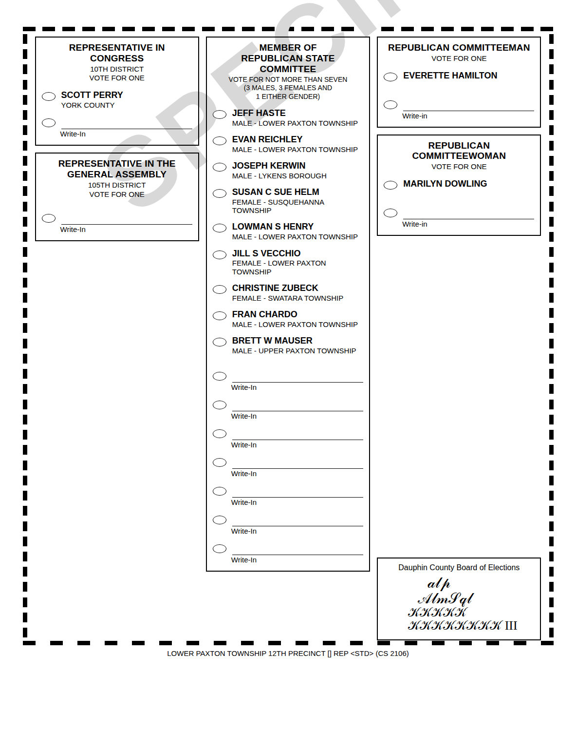SPECIMEN
REPRESENTATIVE IN CONGRESS
10TH DISTRICT
VOTE FOR ONE
SCOTT PERRY
YORK COUNTY
Write-In
REPRESENTATIVE IN THE
GENERAL ASSEMBLY
105TH DISTRICT
VOTE FOR ONE
Write-In
MEMBER OF
REPUBLICAN STATE
COMMITTEE
VOTE FOR NOT MORE THAN SEVEN
(3 MALES, 3 FEMALES AND
1 EITHER GENDER)
JEFF HASTE
MALE - LOWER PAXTON TOWNSHIP
EVAN REICHLEY
MALE - LOWER PAXTON TOWNSHIP
JOSEPH KERWIN
MALE - LYKENS BOROUGH
SUSAN C SUE HELM
FEMALE - SUSQUEHANNA
TOWNSHIP
LOWMAN S HENRY
MALE - LOWER PAXTON TOWNSHIP
JILL S VECCHIO
FEMALE - LOWER PAXTON
TOWNSHIP
CHRISTINE ZUBECK
FEMALE - SWATARA TOWNSHIP
FRAN CHARDO
MALE - LOWER PAXTON TOWNSHIP
BRETT W MAUSER
MALE - UPPER PAXTON TOWNSHIP
Write-In
Write-In
Write-In
Write-In
Write-In
Write-In
Write-In
REPUBLICAN COMMITTEEMAN
VOTE FOR ONE
EVERETTE HAMILTON
Write-in
REPUBLICAN
COMMITTEEWOMAN
VOTE FOR ONE
MARILYN DOWLING
Write-in
Dauphin County Board of Elections
𝒶𝓁𝓅
𝒜𝓁𝓂𝒮𝓆𝓁
𝒦𝒦𝒦𝒦𝒦 𝒦𝒦𝒦𝒦𝒦𝒦𝒦𝒦 III
LOWER PAXTON TOWNSHIP 12TH PRECINCT [] REP <STD> (CS 2106)